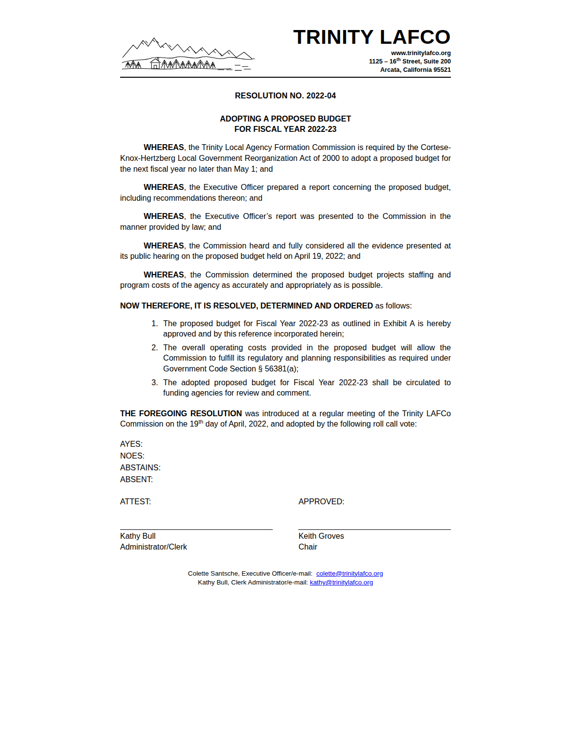TRINITY LAFCO
www.trinitylafco.org
1125 – 16th Street, Suite 200
Arcata, California 95521
RESOLUTION NO. 2022-04
ADOPTING A PROPOSED BUDGET
FOR FISCAL YEAR 2022-23
WHEREAS, the Trinity Local Agency Formation Commission is required by the Cortese-Knox-Hertzberg Local Government Reorganization Act of 2000 to adopt a proposed budget for the next fiscal year no later than May 1; and
WHEREAS, the Executive Officer prepared a report concerning the proposed budget, including recommendations thereon; and
WHEREAS, the Executive Officer’s report was presented to the Commission in the manner provided by law; and
WHEREAS, the Commission heard and fully considered all the evidence presented at its public hearing on the proposed budget held on April 19, 2022; and
WHEREAS, the Commission determined the proposed budget projects staffing and program costs of the agency as accurately and appropriately as is possible.
NOW THEREFORE, IT IS RESOLVED, DETERMINED AND ORDERED as follows:
The proposed budget for Fiscal Year 2022-23 as outlined in Exhibit A is hereby approved and by this reference incorporated herein;
The overall operating costs provided in the proposed budget will allow the Commission to fulfill its regulatory and planning responsibilities as required under Government Code Section § 56381(a);
The adopted proposed budget for Fiscal Year 2022-23 shall be circulated to funding agencies for review and comment.
THE FOREGOING RESOLUTION was introduced at a regular meeting of the Trinity LAFCo Commission on the 19th day of April, 2022, and adopted by the following roll call vote:
AYES:
NOES:
ABSTAINS:
ABSENT:
ATTEST:
Kathy Bull
Administrator/Clerk
APPROVED:
Keith Groves
Chair
Colette Santsche, Executive Officer/e-mail: colette@trinitylafco.org
Kathy Bull, Clerk Administrator/e-mail: kathy@trinitylafco.org